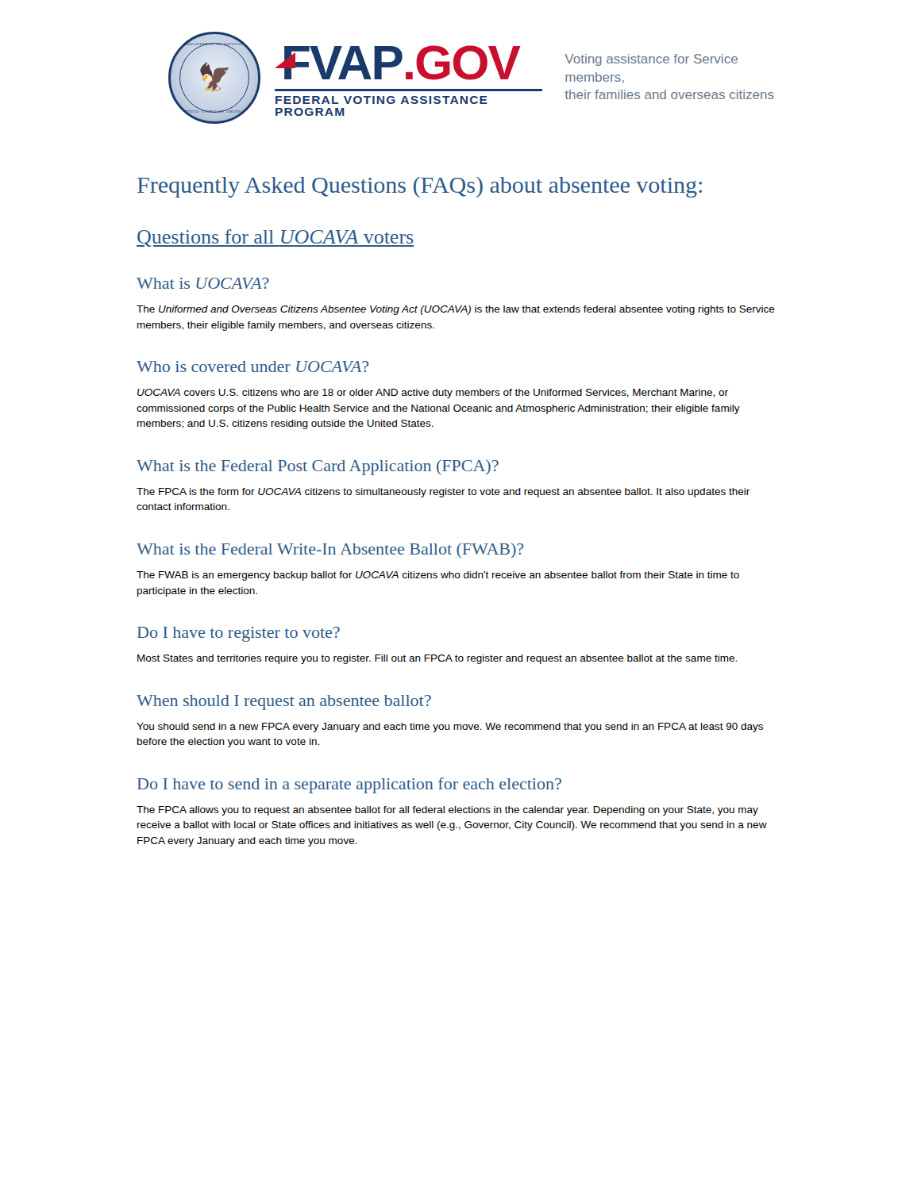Department of Defense 🦅 United States of America
FVAP.GOV
FEDERAL VOTING ASSISTANCE PROGRAM
Voting assistance for Service members,
their families and overseas citizens
Frequently Asked Questions (FAQs) about absentee voting:
Questions for all UOCAVA voters
What is UOCAVA?
The Uniformed and Overseas Citizens Absentee Voting Act (UOCAVA) is the law that extends federal absentee voting rights to Service members, their eligible family members, and overseas citizens.
Who is covered under UOCAVA?
UOCAVA covers U.S. citizens who are 18 or older AND active duty members of the Uniformed Services, Merchant Marine, or commissioned corps of the Public Health Service and the National Oceanic and Atmospheric Administration; their eligible family members; and U.S. citizens residing outside the United States.
What is the Federal Post Card Application (FPCA)?
The FPCA is the form for UOCAVA citizens to simultaneously register to vote and request an absentee ballot. It also updates their contact information.
What is the Federal Write-In Absentee Ballot (FWAB)?
The FWAB is an emergency backup ballot for UOCAVA citizens who didn't receive an absentee ballot from their State in time to participate in the election.
Do I have to register to vote?
Most States and territories require you to register. Fill out an FPCA to register and request an absentee ballot at the same time.
When should I request an absentee ballot?
You should send in a new FPCA every January and each time you move. We recommend that you send in an FPCA at least 90 days before the election you want to vote in.
Do I have to send in a separate application for each election?
The FPCA allows you to request an absentee ballot for all federal elections in the calendar year. Depending on your State, you may receive a ballot with local or State offices and initiatives as well (e.g., Governor, City Council). We recommend that you send in a new FPCA every January and each time you move.